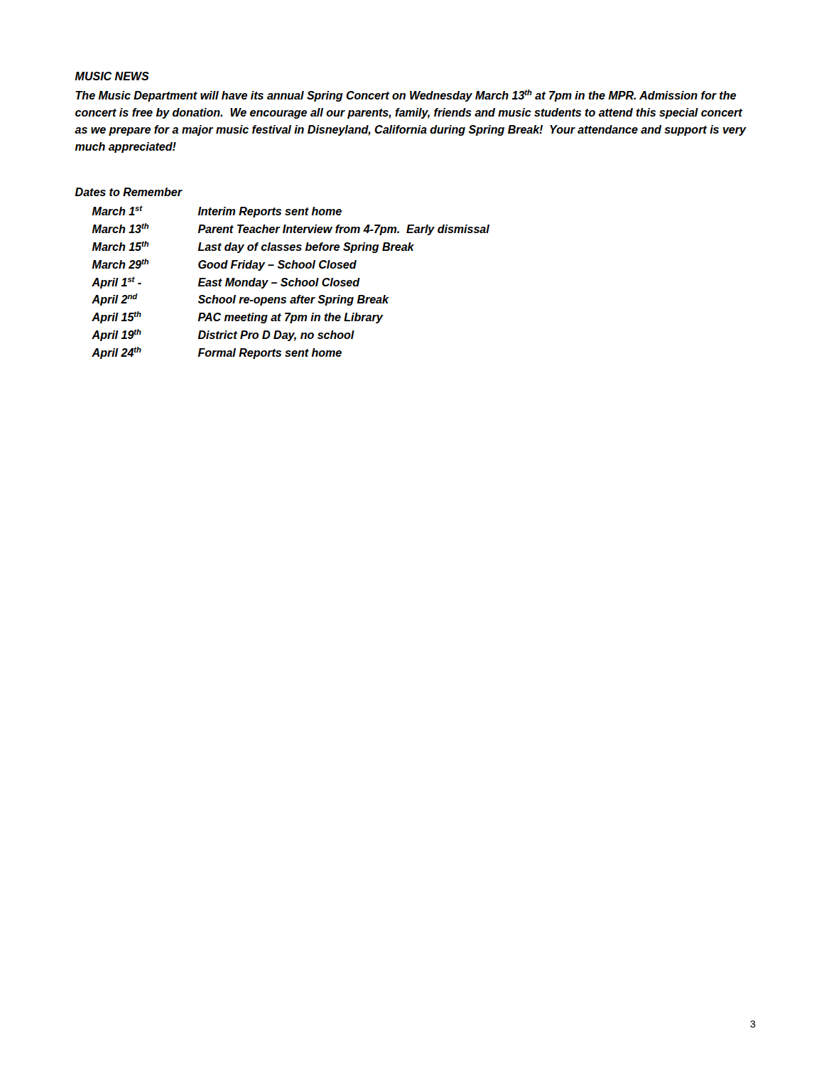MUSIC NEWS
The Music Department will have its annual Spring Concert on Wednesday March 13th at 7pm in the MPR. Admission for the concert is free by donation. We encourage all our parents, family, friends and music students to attend this special concert as we prepare for a major music festival in Disneyland, California during Spring Break! Your attendance and support is very much appreciated!
Dates to Remember
| March 1 st | Interim Reports sent home |
| March 13 th | Parent Teacher Interview from 4-7pm. Early dismissal |
| March 15 th | Last day of classes before Spring Break |
| March 29 th | Good Friday – School Closed |
| April 1 st - | East Monday – School Closed |
| April 2 nd | School re-opens after Spring Break |
| April 15 th | PAC meeting at 7pm in the Library |
| April 19 th | District Pro D Day, no school |
| April 24 th | Formal Reports sent home |
3